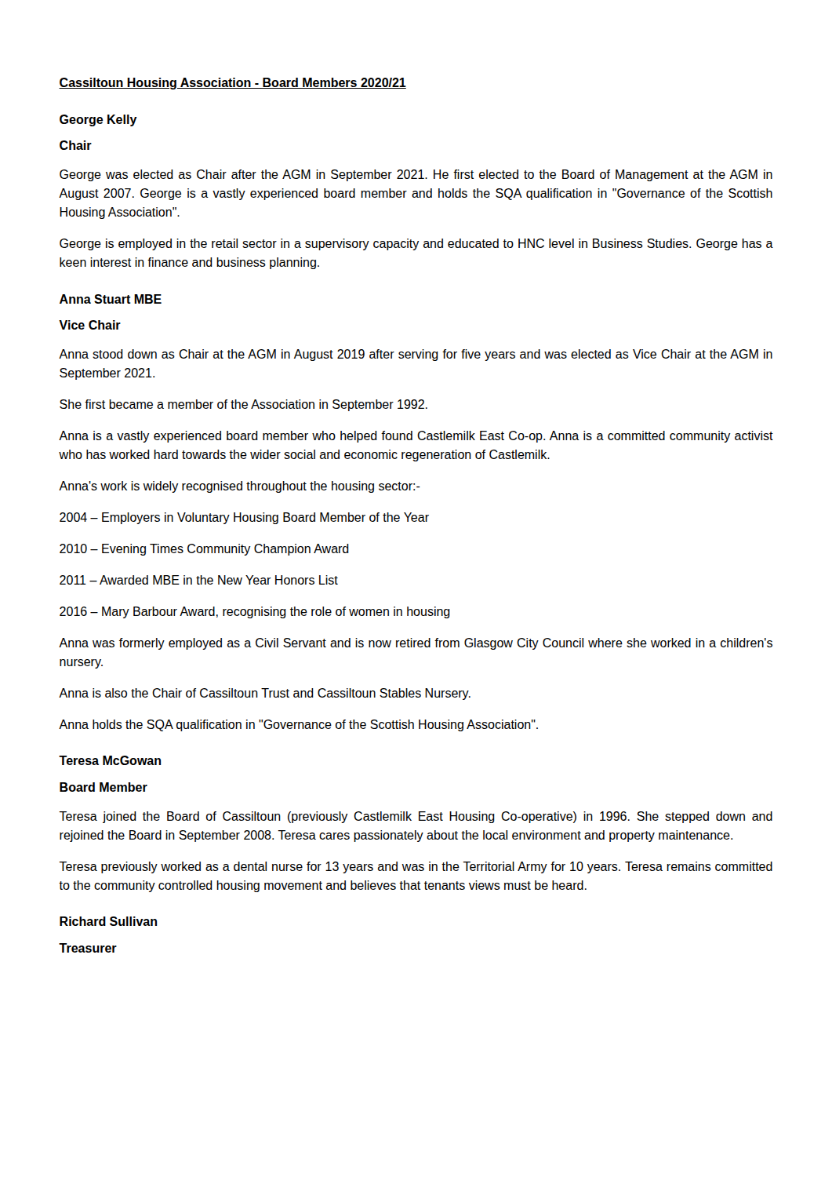Cassiltoun Housing Association - Board Members 2020/21
George Kelly
Chair
George was elected as Chair after the AGM in September 2021. He first elected to the Board of Management at the AGM in August 2007. George is a vastly experienced board member and holds the SQA qualification in "Governance of the Scottish Housing Association".
George is employed in the retail sector in a supervisory capacity and educated to HNC level in Business Studies. George has a keen interest in finance and business planning.
Anna Stuart MBE
Vice Chair
Anna stood down as Chair at the AGM in August 2019 after serving for five years and was elected as Vice Chair at the AGM in September 2021.
She first became a member of the Association in September 1992.
Anna is a vastly experienced board member who helped found Castlemilk East Co-op. Anna is a committed community activist who has worked hard towards the wider social and economic regeneration of Castlemilk.
Anna's work is widely recognised throughout the housing sector:-
2004 – Employers in Voluntary Housing Board Member of the Year
2010 – Evening Times Community Champion Award
2011 – Awarded MBE in the New Year Honors List
2016 – Mary Barbour Award, recognising the role of women in housing
Anna was formerly employed as a Civil Servant and is now retired from Glasgow City Council where she worked in a children's nursery.
Anna is also the Chair of Cassiltoun Trust and Cassiltoun Stables Nursery.
Anna holds the SQA qualification in "Governance of the Scottish Housing Association".
Teresa McGowan
Board Member
Teresa joined the Board of Cassiltoun (previously Castlemilk East Housing Co-operative) in 1996. She stepped down and rejoined the Board in September 2008. Teresa cares passionately about the local environment and property maintenance.
Teresa previously worked as a dental nurse for 13 years and was in the Territorial Army for 10 years. Teresa remains committed to the community controlled housing movement and believes that tenants views must be heard.
Richard Sullivan
Treasurer